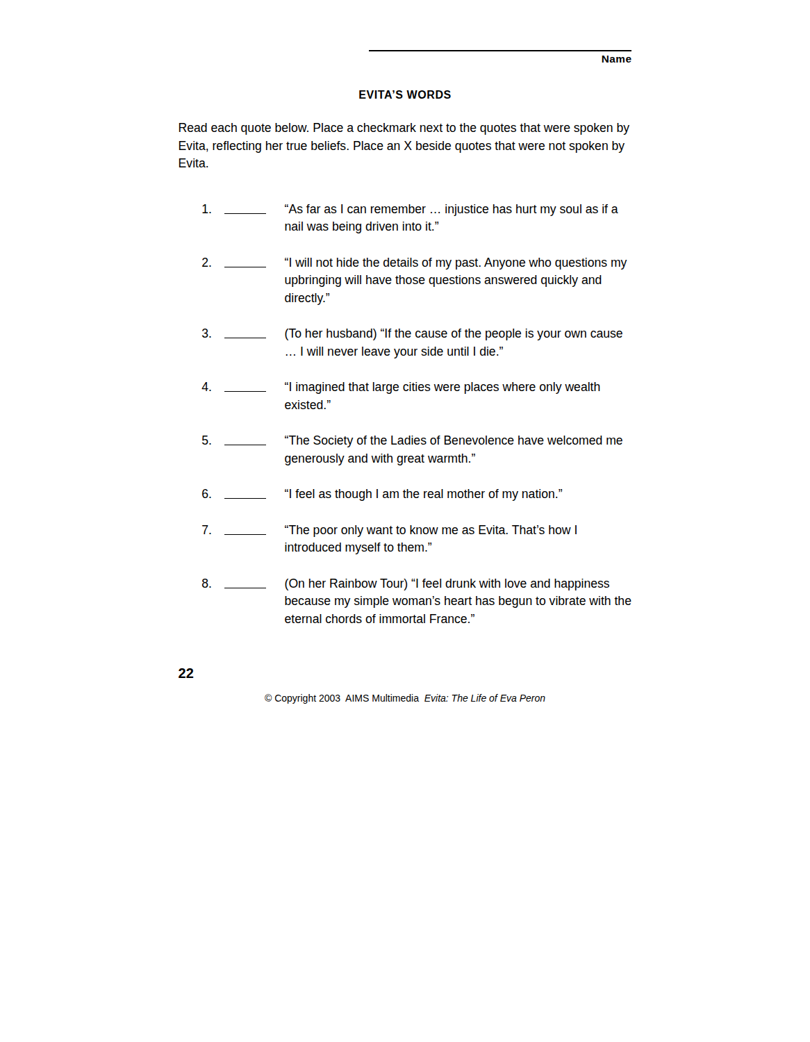Name
EVITA’S WORDS
Read each quote below. Place a checkmark next to the quotes that were spoken by Evita, reflecting her true beliefs. Place an X beside quotes that were not spoken by Evita.
1. “As far as I can remember … injustice has hurt my soul as if a nail was being driven into it.”
2. “I will not hide the details of my past. Anyone who questions my upbringing will have those questions answered quickly and directly.”
3. (To her husband) “If the cause of the people is your own cause … I will never leave your side until I die.”
4. “I imagined that large cities were places where only wealth existed.”
5. “The Society of the Ladies of Benevolence have welcomed me generously and with great warmth.”
6. “I feel as though I am the real mother of my nation.”
7. “The poor only want to know me as Evita. That’s how I introduced myself to them.”
8. (On her Rainbow Tour) “I feel drunk with love and happiness because my simple woman’s heart has begun to vibrate with the eternal chords of immortal France.”
22
© Copyright 2003 AIMS Multimedia Evita: The Life of Eva Peron